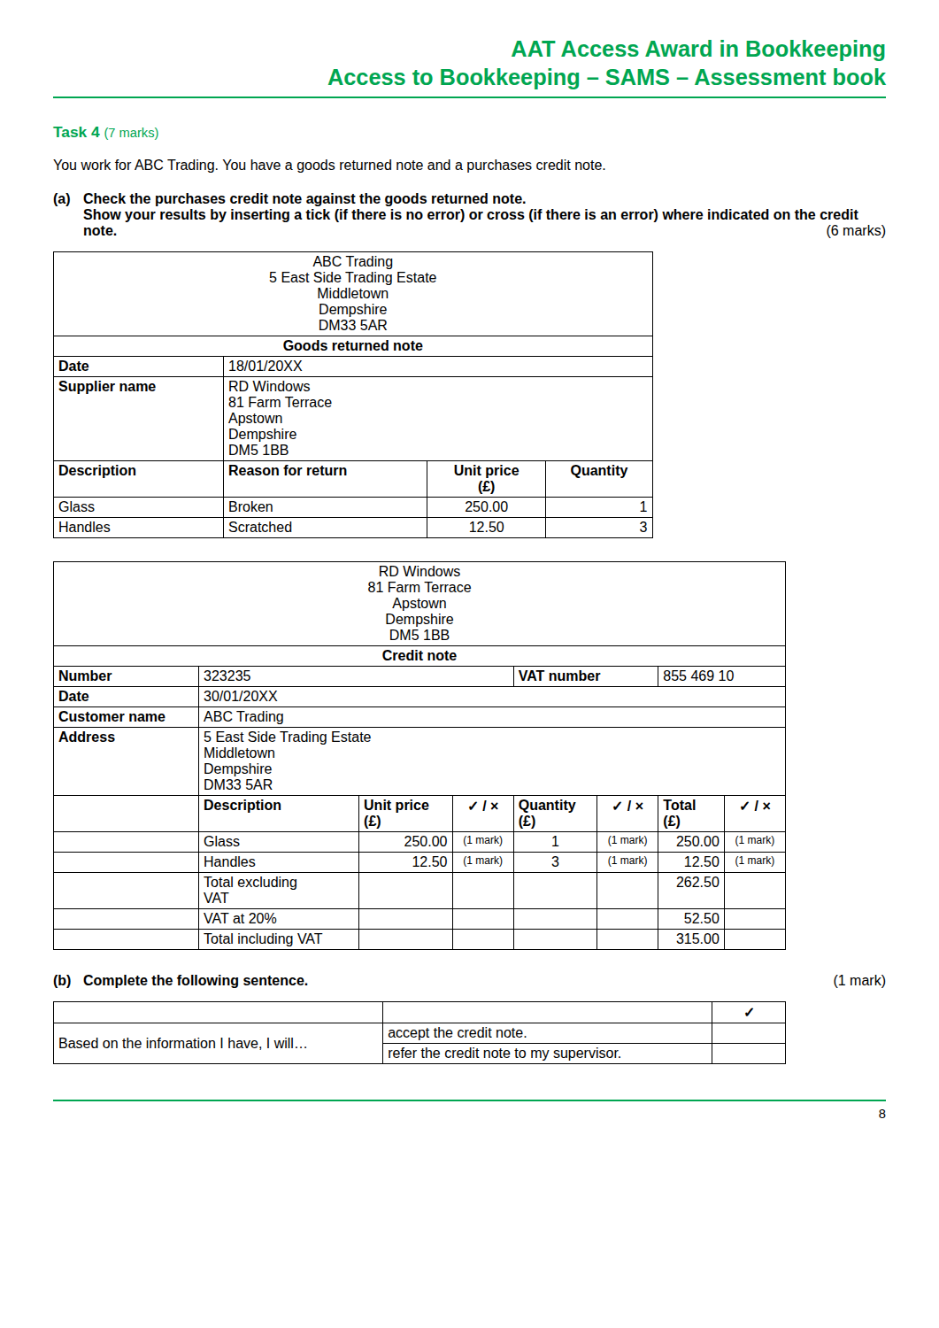AAT Access Award in Bookkeeping Access to Bookkeeping – SAMS – Assessment book
Task 4 (7 marks)
You work for ABC Trading. You have a goods returned note and a purchases credit note.
(a)
Check the purchases credit note against the goods returned note.
Show your results by inserting a tick (if there is no error) or cross (if there is an error) where indicated on the credit note. (6 marks)
| ABC Trading 5 East Side Trading Estate Middletown Dempshire DM33 5AR |
| Goods returned note |
| Date | 18/01/20XX |
| Supplier name | RD Windows 81 Farm Terrace Apstown Dempshire DM5 1BB |
| Description | Reason for return | Unit price (£) | Quantity |
| Glass | Broken | 250.00 | 1 |
| Handles | Scratched | 12.50 | 3 |
| RD Windows 81 Farm Terrace Apstown Dempshire DM5 1BB |
| Credit note |
| Number | 323235 | VAT number | 855 469 10 |
| Date | 30/01/20XX |
| Customer name | ABC Trading |
| Address | 5 East Side Trading Estate Middletown Dempshire DM33 5AR |
| | Description | Unit price (£) | ✓ / × | Quantity (£) | ✓ / × | Total (£) | ✓ / × |
| | Glass | 250.00 | (1 mark) | 1 | (1 mark) | 250.00 | (1 mark) |
| | Handles | 12.50 | (1 mark) | 3 | (1 mark) | 12.50 | (1 mark) |
| | Total excluding VAT | | | | | 262.50 | |
| | VAT at 20% | | | | | 52.50 | |
| | Total including VAT | | | | | 315.00 | |
(b)
Complete the following sentence. (1 mark)
| | | ✓ |
| Based on the information I have, I will… | accept the credit note. | |
| refer the credit note to my supervisor. | |
8